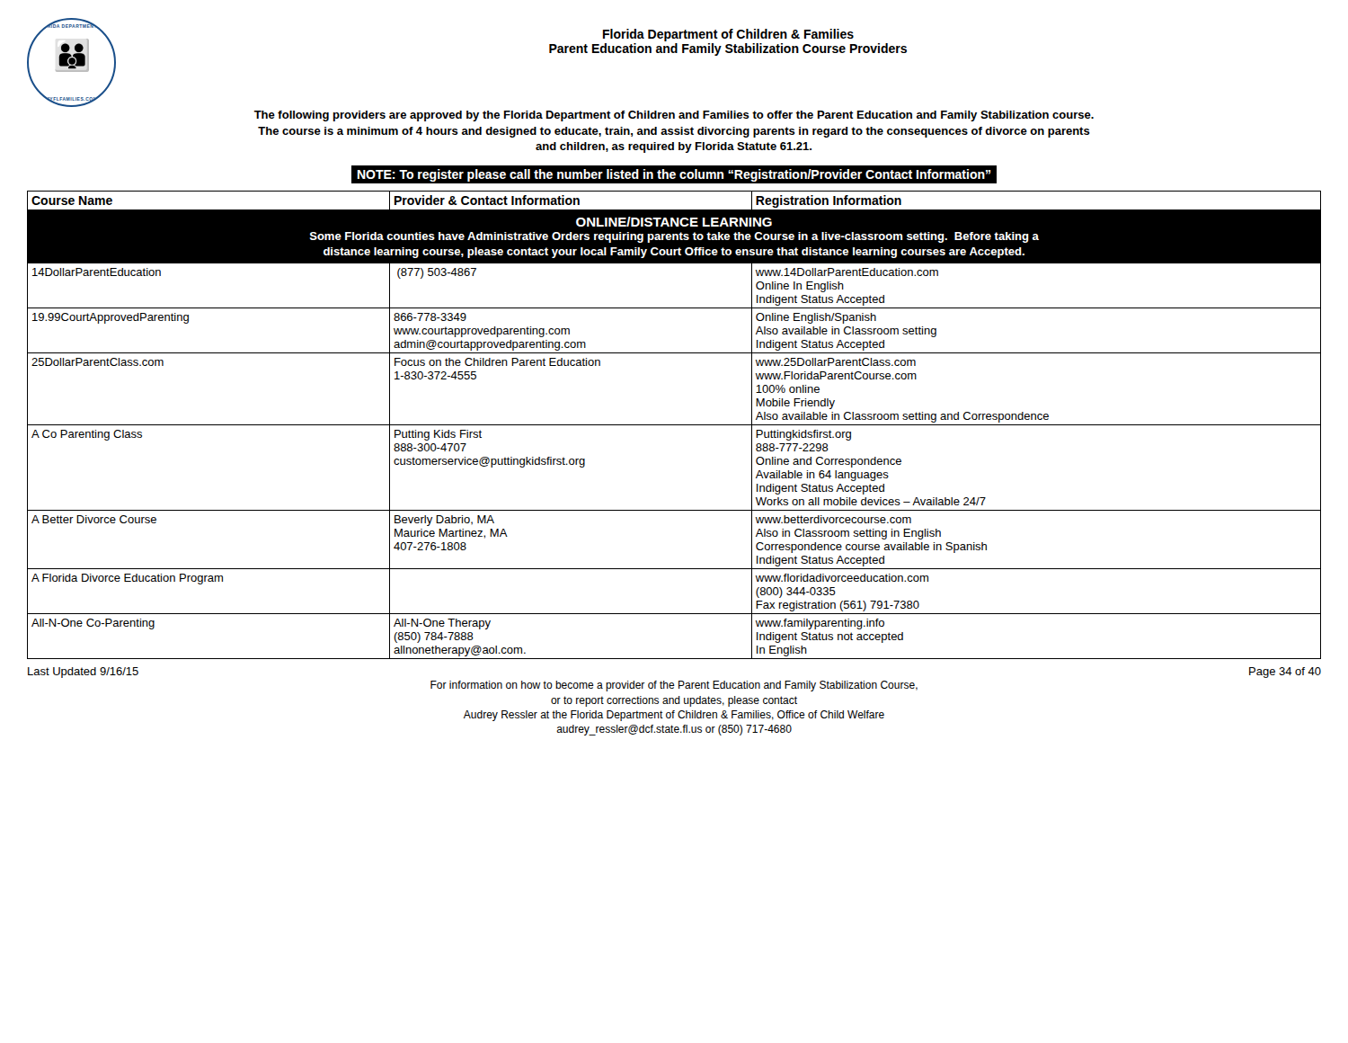FLORIDA DEPARTMENT OF
👪
MYFLFAMILIES.COM
Florida Department of Children & Families
Parent Education and Family Stabilization Course Providers
The following providers are approved by the Florida Department of Children and Families to offer the Parent Education and Family Stabilization course.
The course is a minimum of 4 hours and designed to educate, train, and assist divorcing parents in regard to the consequences of divorce on parents
and children, as required by Florida Statute 61.21.
NOTE: To register please call the number listed in the column “Registration/Provider Contact Information”
| ONLINE/DISTANCE LEARNING Some Florida counties have Administrative Orders requiring parents to take the Course in a live-classroom setting. Before taking a distance learning course, please contact your local Family Court Office to ensure that distance learning courses are Accepted. |
| Course Name | Provider & Contact Information | Registration Information |
| 14DollarParentEducation | (877) 503-4867 | www.14DollarParentEducation.com Online In English Indigent Status Accepted |
| 19.99CourtApprovedParenting | 866-778-3349 www.courtapprovedparenting.com admin@courtapprovedparenting.com | Online English/Spanish Also available in Classroom setting Indigent Status Accepted |
| 25DollarParentClass.com | Focus on the Children Parent Education 1-830-372-4555 | www.25DollarParentClass.com www.FloridaParentCourse.com 100% online Mobile Friendly Also available in Classroom setting and Correspondence |
| A Co Parenting Class | Putting Kids First 888-300-4707 customerservice@puttingkidsfirst.org | Puttingkidsfirst.org 888-777-2298 Online and Correspondence Available in 64 languages Indigent Status Accepted Works on all mobile devices – Available 24/7 |
| A Better Divorce Course | Beverly Dabrio, MA Maurice Martinez, MA 407-276-1808 | www.betterdivorcecourse.com Also in Classroom setting in English Correspondence course available in Spanish Indigent Status Accepted |
| A Florida Divorce Education Program | | www.floridadivorceeducation.com (800) 344-0335 Fax registration (561) 791-7380 |
| All-N-One Co-Parenting | All-N-One Therapy (850) 784-7888 allnonetherapy@aol.com. | www.familyparenting.info Indigent Status not accepted In English |
Last Updated 9/16/15
Page 34 of 40
For information on how to become a provider of the Parent Education and Family Stabilization Course,
or to report corrections and updates, please contact
Audrey Ressler at the Florida Department of Children & Families, Office of Child Welfare
audrey_ressler@dcf.state.fl.us or (850) 717-4680